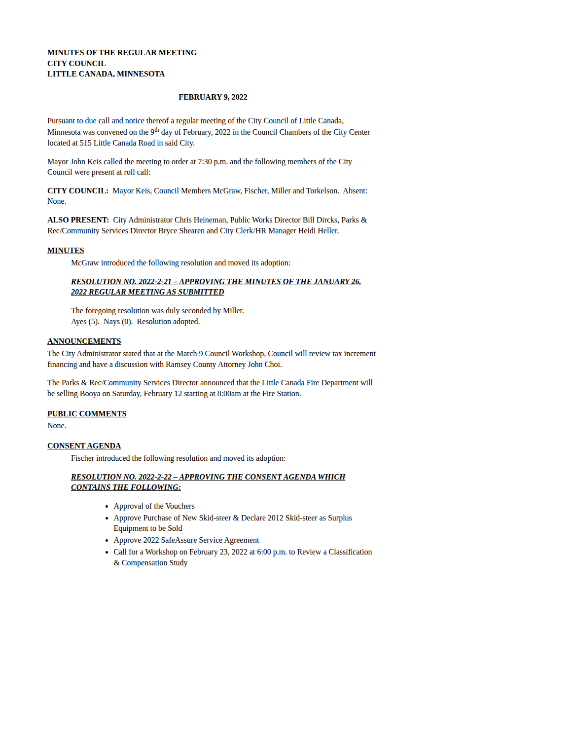MINUTES OF THE REGULAR MEETING
CITY COUNCIL
LITTLE CANADA, MINNESOTA
FEBRUARY 9, 2022
Pursuant to due call and notice thereof a regular meeting of the City Council of Little Canada, Minnesota was convened on the 9th day of February, 2022 in the Council Chambers of the City Center located at 515 Little Canada Road in said City.
Mayor John Keis called the meeting to order at 7:30 p.m. and the following members of the City Council were present at roll call:
CITY COUNCIL: Mayor Keis, Council Members McGraw, Fischer, Miller and Torkelson. Absent: None.
ALSO PRESENT: City Administrator Chris Heineman, Public Works Director Bill Dircks, Parks & Rec/Community Services Director Bryce Shearen and City Clerk/HR Manager Heidi Heller.
MINUTES
McGraw introduced the following resolution and moved its adoption:
RESOLUTION NO. 2022-2-21 – APPROVING THE MINUTES OF THE JANUARY 26, 2022 REGULAR MEETING AS SUBMITTED
The foregoing resolution was duly seconded by Miller.
Ayes (5). Nays (0). Resolution adopted.
ANNOUNCEMENTS
The City Administrator stated that at the March 9 Council Workshop, Council will review tax increment financing and have a discussion with Ramsey County Attorney John Choi.
The Parks & Rec/Community Services Director announced that the Little Canada Fire Department will be selling Booya on Saturday, February 12 starting at 8:00am at the Fire Station.
PUBLIC COMMENTS
None.
CONSENT AGENDA
Fischer introduced the following resolution and moved its adoption:
RESOLUTION NO. 2022-2-22 – APPROVING THE CONSENT AGENDA WHICH CONTAINS THE FOLLOWING:
Approval of the Vouchers
Approve Purchase of New Skid-steer & Declare 2012 Skid-steer as Surplus Equipment to be Sold
Approve 2022 SafeAssure Service Agreement
Call for a Workshop on February 23, 2022 at 6:00 p.m. to Review a Classification & Compensation Study